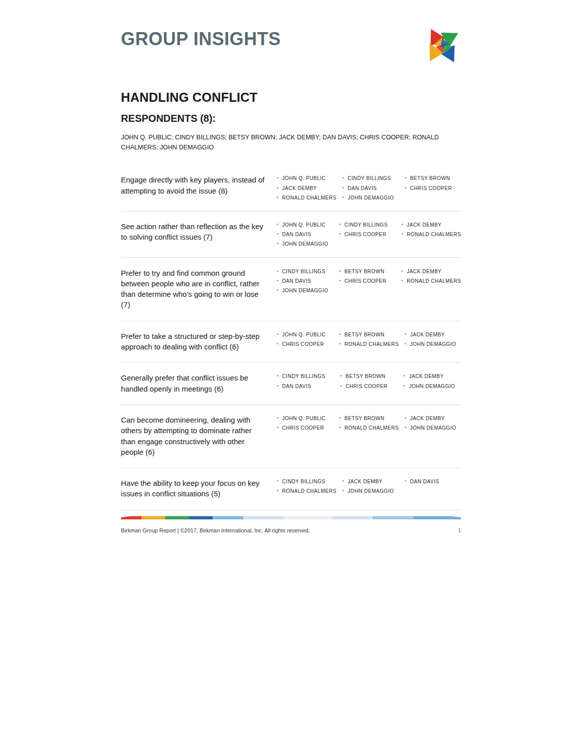GROUP INSIGHTS
HANDLING CONFLICT
RESPONDENTS (8):
JOHN Q. PUBLIC; CINDY BILLINGS; BETSY BROWN; JACK DEMBY; DAN DAVIS; CHRIS COOPER; RONALD CHALMERS; JOHN DEMAGGIO
Engage directly with key players, instead of attempting to avoid the issue (8)
John Q. Public Cindy Billings Betsy Brown Jack Demby Dan Davis Chris Cooper Ronald Chalmers John Demaggio
See action rather than reflection as the key to solving conflict issues (7)
John Q. Public Cindy Billings Jack Demby Dan Davis Chris Cooper Ronald Chalmers John Demaggio
Prefer to try and find common ground between people who are in conflict, rather than determine who's going to win or lose (7)
Cindy Billings Betsy Brown Jack Demby Dan Davis Chris Cooper Ronald Chalmers John Demaggio
Prefer to take a structured or step-by-step approach to dealing with conflict (6)
John Q. Public Betsy Brown Jack Demby Chris Cooper Ronald Chalmers John Demaggio
Generally prefer that conflict issues be handled openly in meetings (6)
Cindy Billings Betsy Brown Jack Demby Dan Davis Chris Cooper John Demaggio
Can become domineering, dealing with others by attempting to dominate rather than engage constructively with other people (6)
John Q. Public Betsy Brown Jack Demby Chris Cooper Ronald Chalmers John Demaggio
Have the ability to keep your focus on key issues in conflict situations (5)
Cindy Billings Jack Demby Dan Davis Ronald Chalmers John Demaggio
Birkman Group Report | ©2017, Birkman International, Inc. All rights reserved.
1